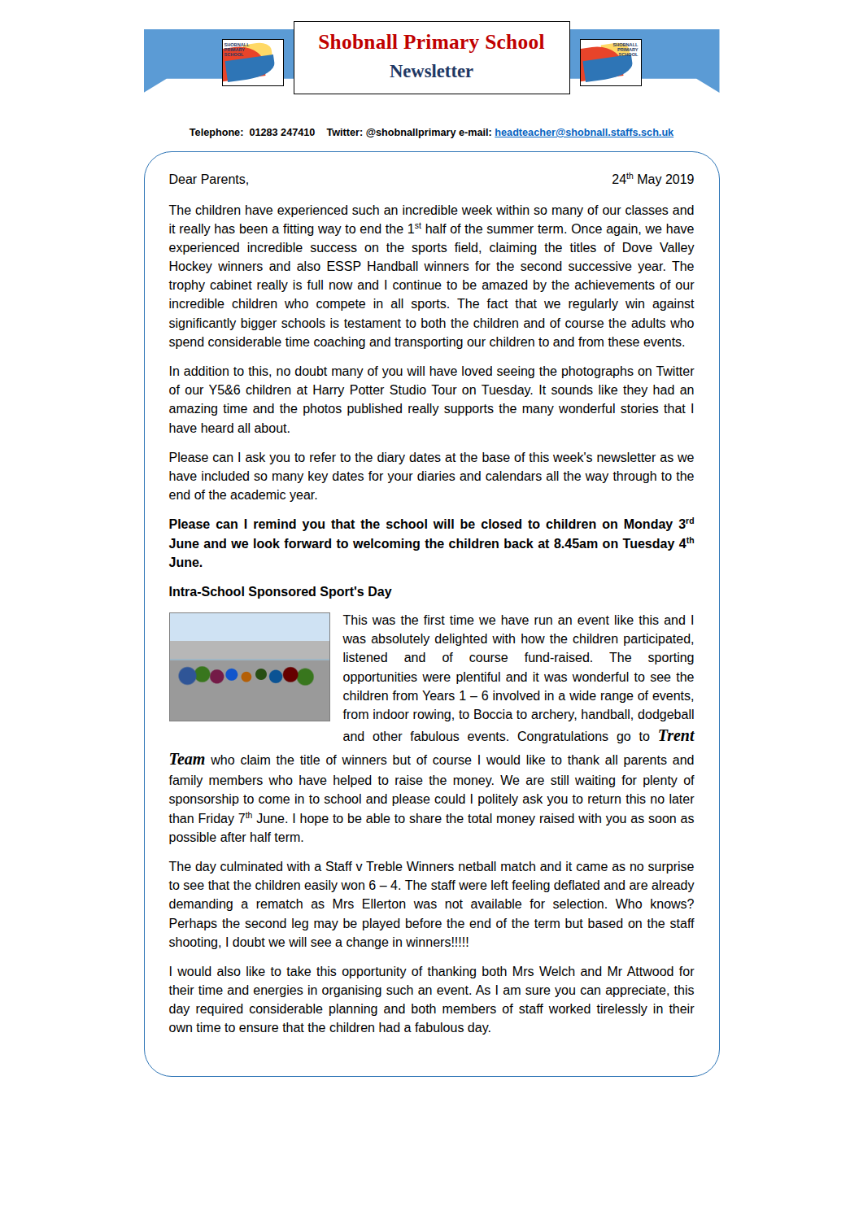SHOBNALL
PRIMARY
SCHOOL
Shobnall Primary School
Newsletter
SHOBNALL
PRIMARY
SCHOOL
Telephone: 01283 247410 Twitter: @shobnallprimary e-mail: headteacher@shobnall.staffs.sch.uk
Dear Parents, 24th May 2019
The children have experienced such an incredible week within so many of our classes and it really has been a fitting way to end the 1st half of the summer term. Once again, we have experienced incredible success on the sports field, claiming the titles of Dove Valley Hockey winners and also ESSP Handball winners for the second successive year. The trophy cabinet really is full now and I continue to be amazed by the achievements of our incredible children who compete in all sports. The fact that we regularly win against significantly bigger schools is testament to both the children and of course the adults who spend considerable time coaching and transporting our children to and from these events.
In addition to this, no doubt many of you will have loved seeing the photographs on Twitter of our Y5&6 children at Harry Potter Studio Tour on Tuesday. It sounds like they had an amazing time and the photos published really supports the many wonderful stories that I have heard all about.
Please can I ask you to refer to the diary dates at the base of this week's newsletter as we have included so many key dates for your diaries and calendars all the way through to the end of the academic year.
Please can I remind you that the school will be closed to children on Monday 3rd June and we look forward to welcoming the children back at 8.45am on Tuesday 4th June.
Intra-School Sponsored Sport's Day
This was the first time we have run an event like this and I was absolutely delighted with how the children participated, listened and of course fund-raised. The sporting opportunities were plentiful and it was wonderful to see the children from Years 1 – 6 involved in a wide range of events, from indoor rowing, to Boccia to archery, handball, dodgeball and other fabulous events. Congratulations go to Trent Team who claim the title of winners but of course I would like to thank all parents and family members who have helped to raise the money. We are still waiting for plenty of sponsorship to come in to school and please could I politely ask you to return this no later than Friday 7th June. I hope to be able to share the total money raised with you as soon as possible after half term.
The day culminated with a Staff v Treble Winners netball match and it came as no surprise to see that the children easily won 6 – 4. The staff were left feeling deflated and are already demanding a rematch as Mrs Ellerton was not available for selection. Who knows? Perhaps the second leg may be played before the end of the term but based on the staff shooting, I doubt we will see a change in winners!!!!!
I would also like to take this opportunity of thanking both Mrs Welch and Mr Attwood for their time and energies in organising such an event. As I am sure you can appreciate, this day required considerable planning and both members of staff worked tirelessly in their own time to ensure that the children had a fabulous day.